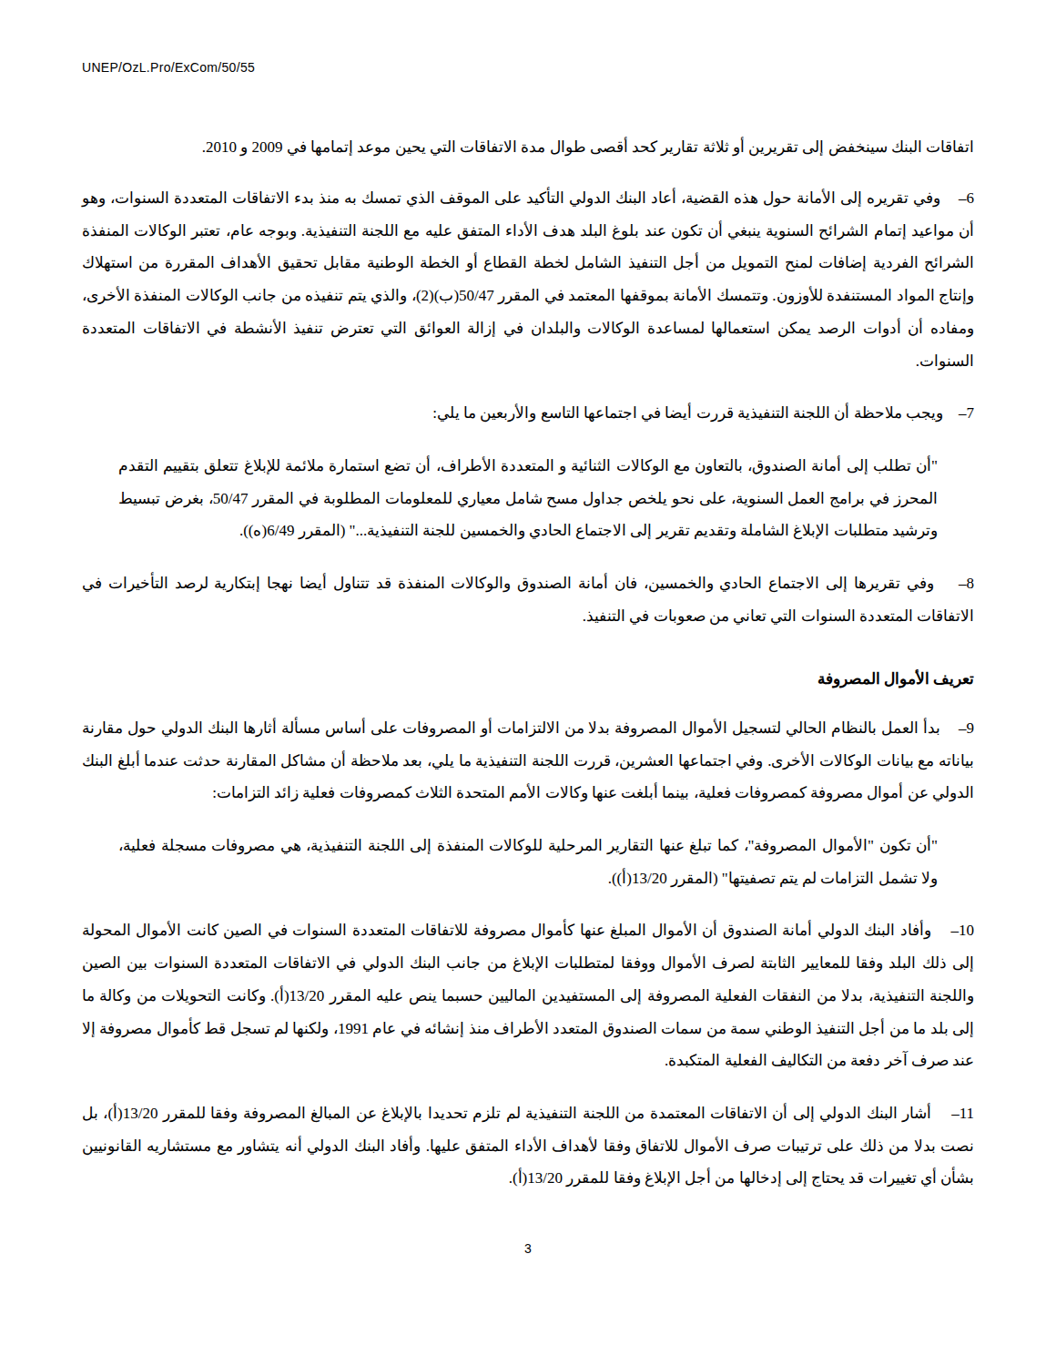UNEP/OzL.Pro/ExCom/50/55
اتفاقات البنك سينخفض إلى تقريرين أو ثلاثة تقارير كحد أقصى طوال مدة الاتفاقات التي يحين موعد إتمامها في 2009 و 2010.
6– وفي تقريره إلى الأمانة حول هذه القضية، أعاد البنك الدولي التأكيد على الموقف الذي تمسك به منذ بدء الاتفاقات المتعددة السنوات، وهو أن مواعيد إتمام الشرائح السنوية ينبغي أن تكون عند بلوغ البلد هدف الأداء المتفق عليه مع اللجنة التنفيذية. وبوجه عام، تعتبر الوكالات المنفذة الشرائح الفردية إضافات لمنح التمويل من أجل التنفيذ الشامل لخطة القطاع أو الخطة الوطنية مقابل تحقيق الأهداف المقررة من استهلاك وإنتاج المواد المستنفدة للأوزون. وتتمسك الأمانة بموقفها المعتمد في المقرر 50/47(ب)(2)، والذي يتم تنفيذه من جانب الوكالات المنفذة الأخرى، ومفاده أن أدوات الرصد يمكن استعمالها لمساعدة الوكالات والبلدان في إزالة العوائق التي تعترض تنفيذ الأنشطة في الاتفاقات المتعددة السنوات.
7– ويجب ملاحظة أن اللجنة التنفيذية قررت أيضا في اجتماعها التاسع والأربعين ما يلي:
"أن تطلب إلى أمانة الصندوق، بالتعاون مع الوكالات الثنائية و المتعددة الأطراف، أن تضع استمارة ملائمة للإبلاغ تتعلق بتقييم التقدم المحرز في برامج العمل السنوية، على نحو يلخص جداول مسح شامل معياري للمعلومات المطلوبة في المقرر 50/47، بغرض تبسيط وترشيد متطلبات الإبلاغ الشاملة وتقديم تقرير إلى الاجتماع الحادي والخمسين للجنة التنفيذية..." (المقرر 6/49(ه)).
8– وفي تقريرها إلى الاجتماع الحادي والخمسين، فان أمانة الصندوق والوكالات المنفذة قد تتناول أيضا نهجا إبتكارية لرصد التأخيرات في الاتفاقات المتعددة السنوات التي تعاني من صعوبات في التنفيذ.
تعريف الأموال المصروفة
9– بدأ العمل بالنظام الحالي لتسجيل الأموال المصروفة بدلا من الالتزامات أو المصروفات على أساس مسألة أثارها البنك الدولي حول مقارنة بياناته مع بيانات الوكالات الأخرى. وفي اجتماعها العشرين، قررت اللجنة التنفيذية ما يلي، بعد ملاحظة أن مشاكل المقارنة حدثت عندما أبلغ البنك الدولي عن أموال مصروفة كمصروفات فعلية، بينما أبلغت عنها وكالات الأمم المتحدة الثلاث كمصروفات فعلية زائد التزامات:
"أن تكون "الأموال المصروفة"، كما تبلغ عنها التقارير المرحلية للوكالات المنفذة إلى اللجنة التنفيذية، هي مصروفات مسجلة فعلية، ولا تشمل التزامات لم يتم تصفيتها" (المقرر 13/20(أ)).
10– وأفاد البنك الدولي أمانة الصندوق أن الأموال المبلغ عنها كأموال مصروفة للاتفاقات المتعددة السنوات في الصين كانت الأموال المحولة إلى ذلك البلد وفقا للمعايير الثابتة لصرف الأموال ووفقا لمتطلبات الإبلاغ من جانب البنك الدولي في الاتفاقات المتعددة السنوات بين الصين واللجنة التنفيذية، بدلا من النفقات الفعلية المصروفة إلى المستفيدين الماليين حسبما ينص عليه المقرر 13/20(أ). وكانت التحويلات من وكالة ما إلى بلد ما من أجل التنفيذ الوطني سمة من سمات الصندوق المتعدد الأطراف منذ إنشائه في عام 1991، ولكنها لم تسجل قط كأموال مصروفة إلا عند صرف آخر دفعة من التكاليف الفعلية المتكبدة.
11– أشار البنك الدولي إلى أن الاتفاقات المعتمدة من اللجنة التنفيذية لم تلزم تحديدا بالإبلاغ عن المبالغ المصروفة وفقا للمقرر 13/20(أ)، بل نصت بدلا من ذلك على ترتيبات صرف الأموال للاتفاق وفقا لأهداف الأداء المتفق عليها. وأفاد البنك الدولي أنه يتشاور مع مستشاريه القانونيين بشأن أي تغييرات قد يحتاج إلى إدخالها من أجل الإبلاغ وفقا للمقرر 13/20(أ).
3